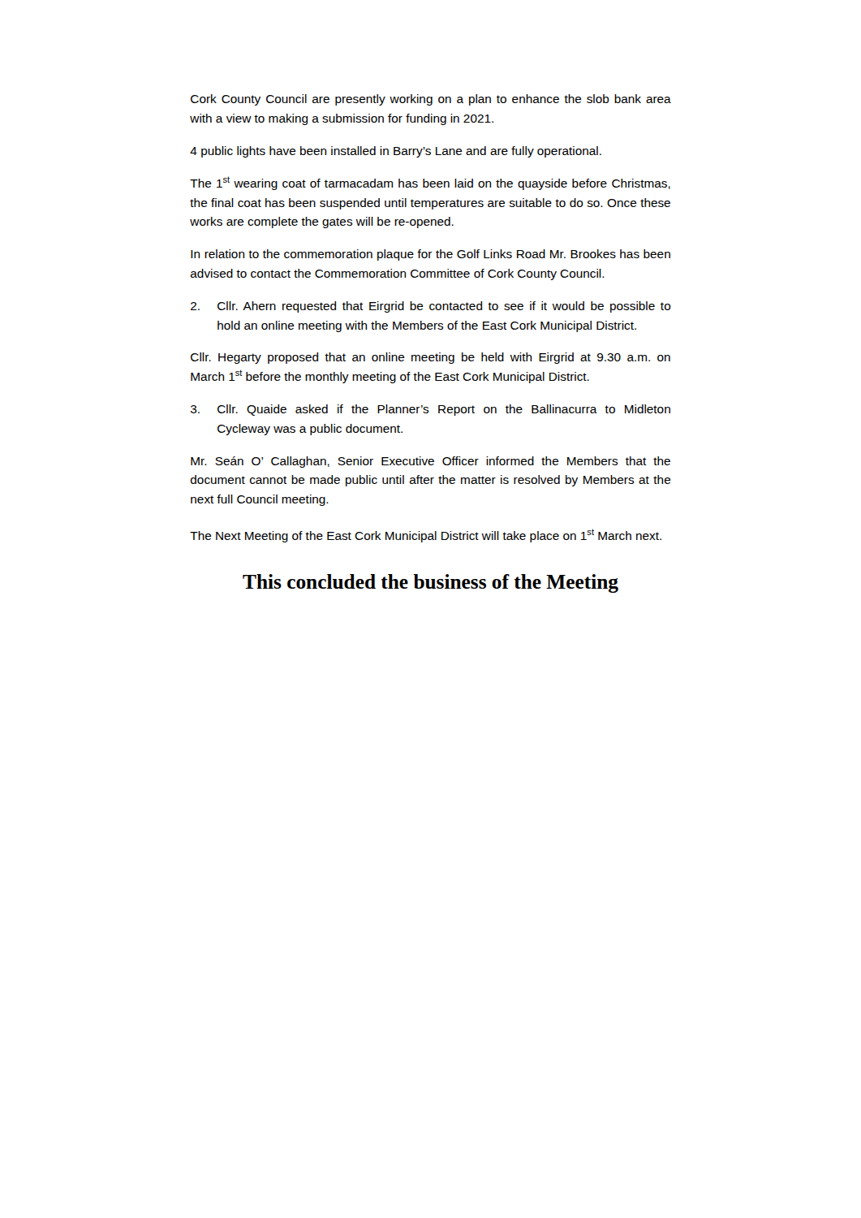Cork County Council are presently working on a plan to enhance the slob bank area with a view to making a submission for funding in 2021.
4 public lights have been installed in Barry’s Lane and are fully operational.
The 1st wearing coat of tarmacadam has been laid on the quayside before Christmas, the final coat has been suspended until temperatures are suitable to do so. Once these works are complete the gates will be re-opened.
In relation to the commemoration plaque for the Golf Links Road Mr. Brookes has been advised to contact the Commemoration Committee of Cork County Council.
2.
Cllr. Ahern requested that Eirgrid be contacted to see if it would be possible to hold an online meeting with the Members of the East Cork Municipal District.
Cllr. Hegarty proposed that an online meeting be held with Eirgrid at 9.30 a.m. on March 1st before the monthly meeting of the East Cork Municipal District.
3.
Cllr. Quaide asked if the Planner’s Report on the Ballinacurra to Midleton Cycleway was a public document.
Mr. Seán O’ Callaghan, Senior Executive Officer informed the Members that the document cannot be made public until after the matter is resolved by Members at the next full Council meeting.
The Next Meeting of the East Cork Municipal District will take place on 1st March next.
This concluded the business of the Meeting